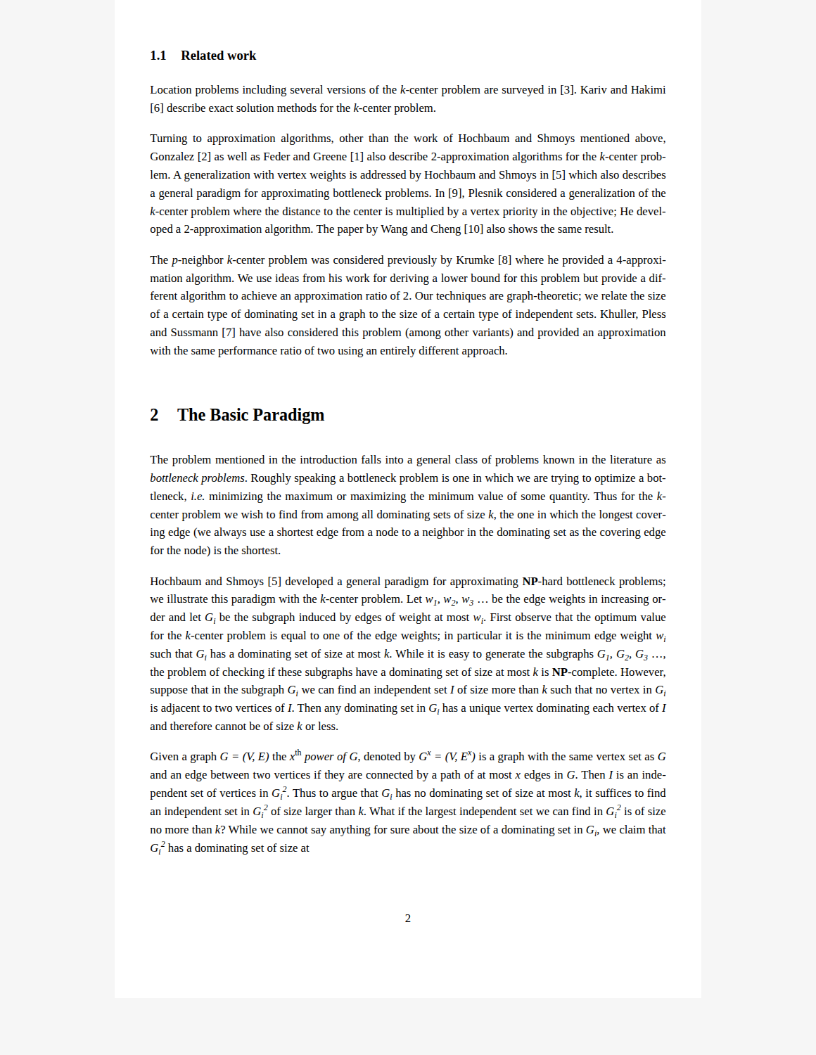1.1 Related work
Location problems including several versions of the k-center problem are surveyed in [3]. Kariv and Hakimi [6] describe exact solution methods for the k-center problem.
Turning to approximation algorithms, other than the work of Hochbaum and Shmoys mentioned above, Gonzalez [2] as well as Feder and Greene [1] also describe 2-approximation algorithms for the k-center problem. A generalization with vertex weights is addressed by Hochbaum and Shmoys in [5] which also describes a general paradigm for approximating bottleneck problems. In [9], Plesnik considered a generalization of the k-center problem where the distance to the center is multiplied by a vertex priority in the objective; He developed a 2-approximation algorithm. The paper by Wang and Cheng [10] also shows the same result.
The p-neighbor k-center problem was considered previously by Krumke [8] where he provided a 4-approximation algorithm. We use ideas from his work for deriving a lower bound for this problem but provide a different algorithm to achieve an approximation ratio of 2. Our techniques are graph-theoretic; we relate the size of a certain type of dominating set in a graph to the size of a certain type of independent sets. Khuller, Pless and Sussmann [7] have also considered this problem (among other variants) and provided an approximation with the same performance ratio of two using an entirely different approach.
2 The Basic Paradigm
The problem mentioned in the introduction falls into a general class of problems known in the literature as bottleneck problems. Roughly speaking a bottleneck problem is one in which we are trying to optimize a bottleneck, i.e. minimizing the maximum or maximizing the minimum value of some quantity. Thus for the k-center problem we wish to find from among all dominating sets of size k, the one in which the longest covering edge (we always use a shortest edge from a node to a neighbor in the dominating set as the covering edge for the node) is the shortest.
Hochbaum and Shmoys [5] developed a general paradigm for approximating NP-hard bottleneck problems; we illustrate this paradigm with the k-center problem. Let w1, w2, w3 … be the edge weights in increasing order and let Gi be the subgraph induced by edges of weight at most wi. First observe that the optimum value for the k-center problem is equal to one of the edge weights; in particular it is the minimum edge weight wi such that Gi has a dominating set of size at most k. While it is easy to generate the subgraphs G1, G2, G3 …, the problem of checking if these subgraphs have a dominating set of size at most k is NP-complete. However, suppose that in the subgraph Gi we can find an independent set I of size more than k such that no vertex in Gi is adjacent to two vertices of I. Then any dominating set in Gi has a unique vertex dominating each vertex of I and therefore cannot be of size k or less.
Given a graph G = (V, E) the xth power of G, denoted by Gx = (V, Ex) is a graph with the same vertex set as G and an edge between two vertices if they are connected by a path of at most x edges in G. Then I is an independent set of vertices in Gi2. Thus to argue that Gi has no dominating set of size at most k, it suffices to find an independent set in Gi2 of size larger than k. What if the largest independent set we can find in Gi2 is of size no more than k? While we cannot say anything for sure about the size of a dominating set in Gi, we claim that Gi2 has a dominating set of size at
2